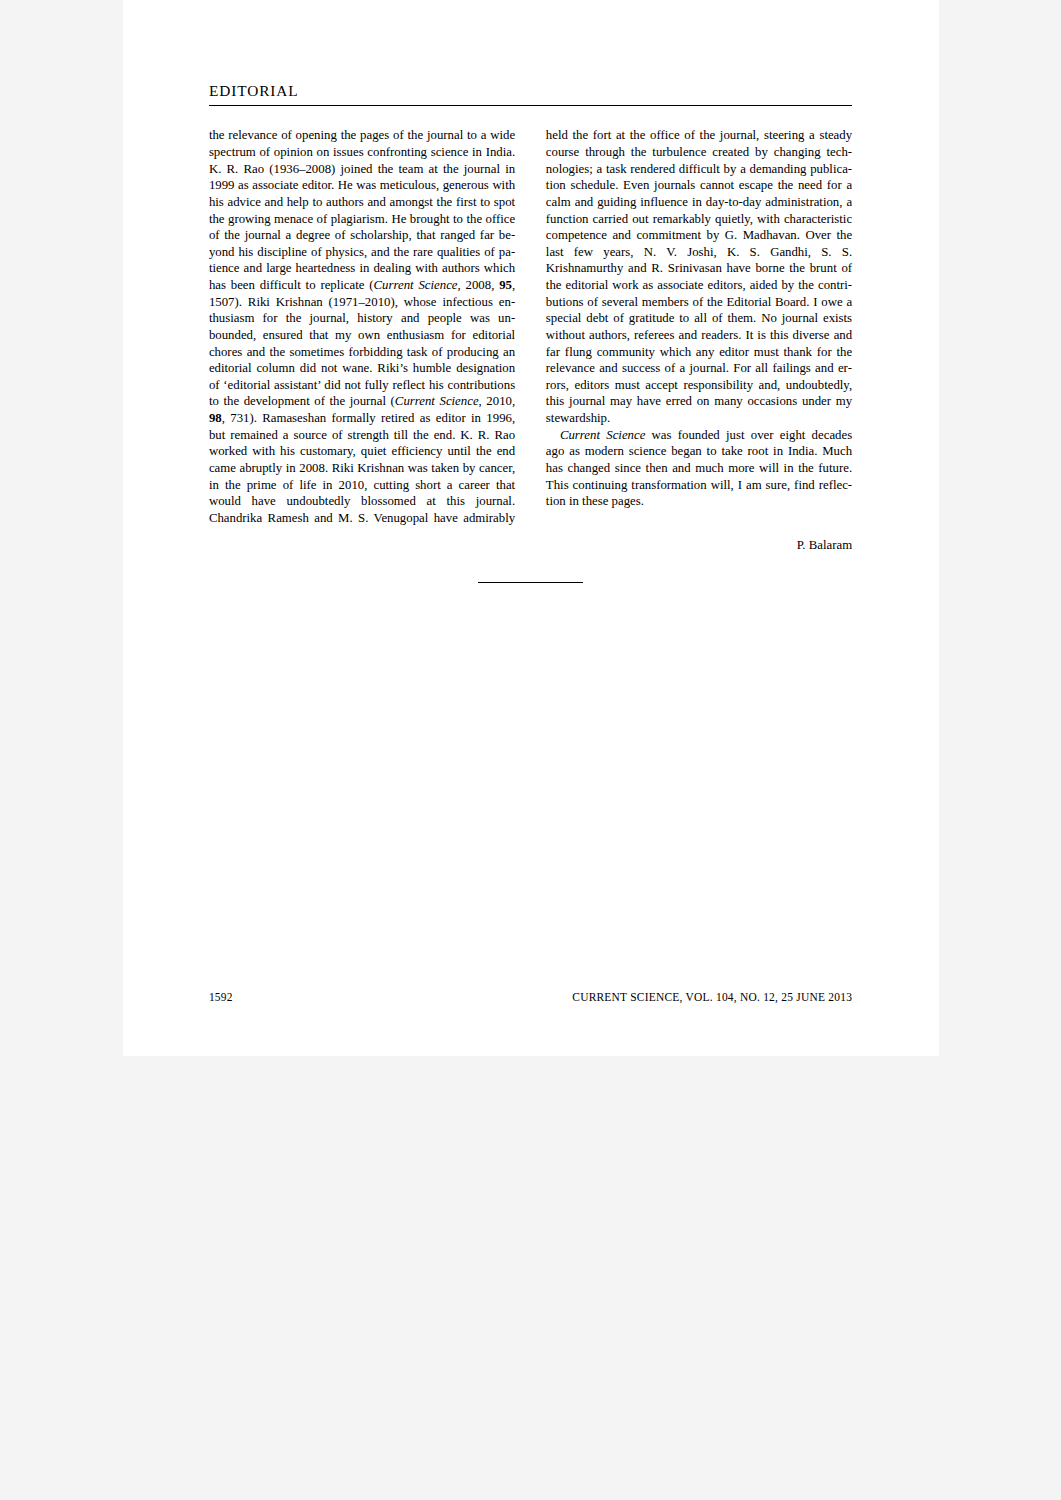EDITORIAL
the relevance of opening the pages of the journal to a wide spectrum of opinion on issues confronting science in India. K. R. Rao (1936–2008) joined the team at the journal in 1999 as associate editor. He was meticulous, generous with his advice and help to authors and amongst the first to spot the growing menace of plagiarism. He brought to the office of the journal a degree of scholarship, that ranged far beyond his discipline of physics, and the rare qualities of patience and large heartedness in dealing with authors which has been difficult to replicate (Current Science, 2008, 95, 1507). Riki Krishnan (1971–2010), whose infectious enthusiasm for the journal, history and people was unbounded, ensured that my own enthusiasm for editorial chores and the sometimes forbidding task of producing an editorial column did not wane. Riki’s humble designation of ‘editorial assistant’ did not fully reflect his contributions to the development of the journal (Current Science, 2010, 98, 731). Ramaseshan formally retired as editor in 1996, but remained a source of strength till the end. K. R. Rao worked with his customary, quiet efficiency until the end came abruptly in 2008. Riki Krishnan was taken by cancer, in the prime of life in 2010, cutting short a career that would have undoubtedly blossomed at this journal. Chandrika Ramesh and M. S. Venugopal have admirably held the fort at the office of the journal, steering a steady course through the turbulence created by changing technologies; a task rendered difficult by a demanding publication schedule. Even journals cannot escape the need for a calm and guiding influence in day-to-day administration, a function carried out remarkably quietly, with characteristic competence and commitment by G. Madhavan. Over the last few years, N. V. Joshi, K. S. Gandhi, S. S. Krishnamurthy and R. Srinivasan have borne the brunt of the editorial work as associate editors, aided by the contributions of several members of the Editorial Board. I owe a special debt of gratitude to all of them. No journal exists without authors, referees and readers. It is this diverse and far flung community which any editor must thank for the relevance and success of a journal. For all failings and errors, editors must accept responsibility and, undoubtedly, this journal may have erred on many occasions under my stewardship.
Current Science was founded just over eight decades ago as modern science began to take root in India. Much has changed since then and much more will in the future. This continuing transformation will, I am sure, find reflection in these pages.
P. Balaram
1592 CURRENT SCIENCE, VOL. 104, NO. 12, 25 JUNE 2013